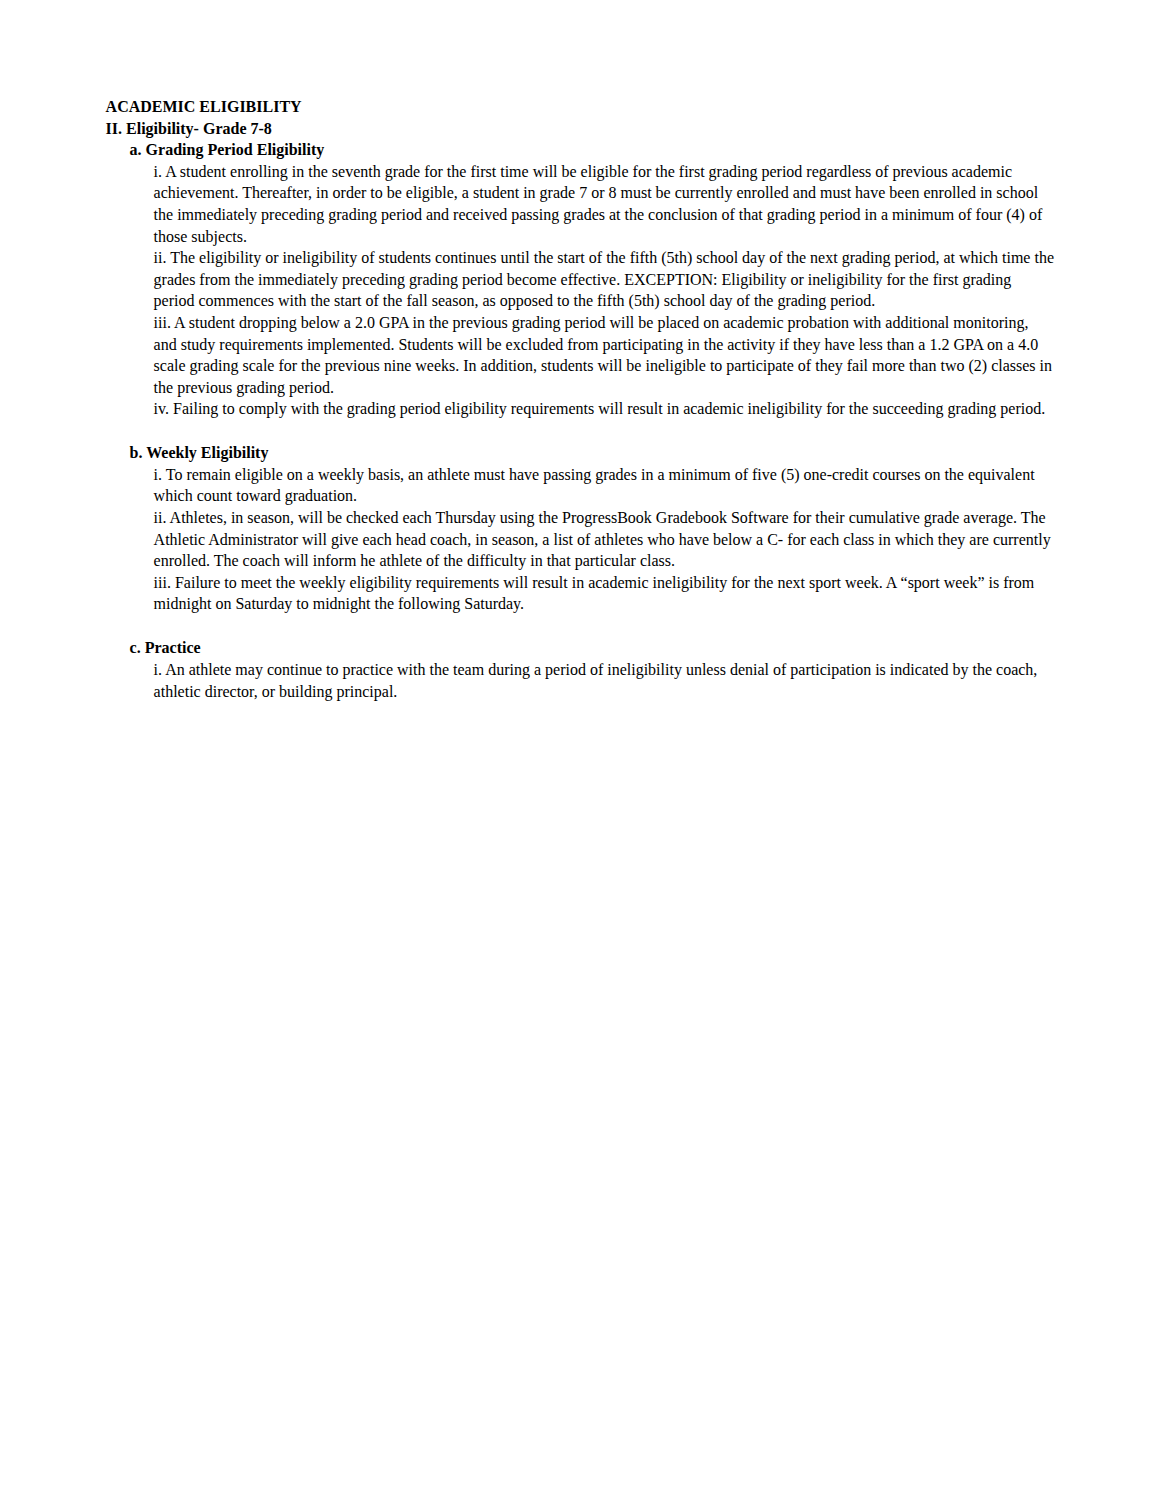Academic Eligibility
II. Eligibility- Grade 7-8
a. Grading Period Eligibility
i. A student enrolling in the seventh grade for the first time will be eligible for the first grading period regardless of previous academic achievement. Thereafter, in order to be eligible, a student in grade 7 or 8 must be currently enrolled and must have been enrolled in school the immediately preceding grading period and received passing grades at the conclusion of that grading period in a minimum of four (4) of those subjects.
ii. The eligibility or ineligibility of students continues until the start of the fifth (5th) school day of the next grading period, at which time the grades from the immediately preceding grading period become effective. EXCEPTION: Eligibility or ineligibility for the first grading period commences with the start of the fall season, as opposed to the fifth (5th) school day of the grading period.
iii. A student dropping below a 2.0 GPA in the previous grading period will be placed on academic probation with additional monitoring, and study requirements implemented. Students will be excluded from participating in the activity if they have less than a 1.2 GPA on a 4.0 scale grading scale for the previous nine weeks. In addition, students will be ineligible to participate of they fail more than two (2) classes in the previous grading period.
iv. Failing to comply with the grading period eligibility requirements will result in academic ineligibility for the succeeding grading period.
b. Weekly Eligibility
i. To remain eligible on a weekly basis, an athlete must have passing grades in a minimum of five (5) one-credit courses on the equivalent which count toward graduation.
ii. Athletes, in season, will be checked each Thursday using the ProgressBook Gradebook Software for their cumulative grade average. The Athletic Administrator will give each head coach, in season, a list of athletes who have below a C- for each class in which they are currently enrolled. The coach will inform he athlete of the difficulty in that particular class.
iii. Failure to meet the weekly eligibility requirements will result in academic ineligibility for the next sport week. A “sport week” is from midnight on Saturday to midnight the following Saturday.
c. Practice
i. An athlete may continue to practice with the team during a period of ineligibility unless denial of participation is indicated by the coach, athletic director, or building principal.